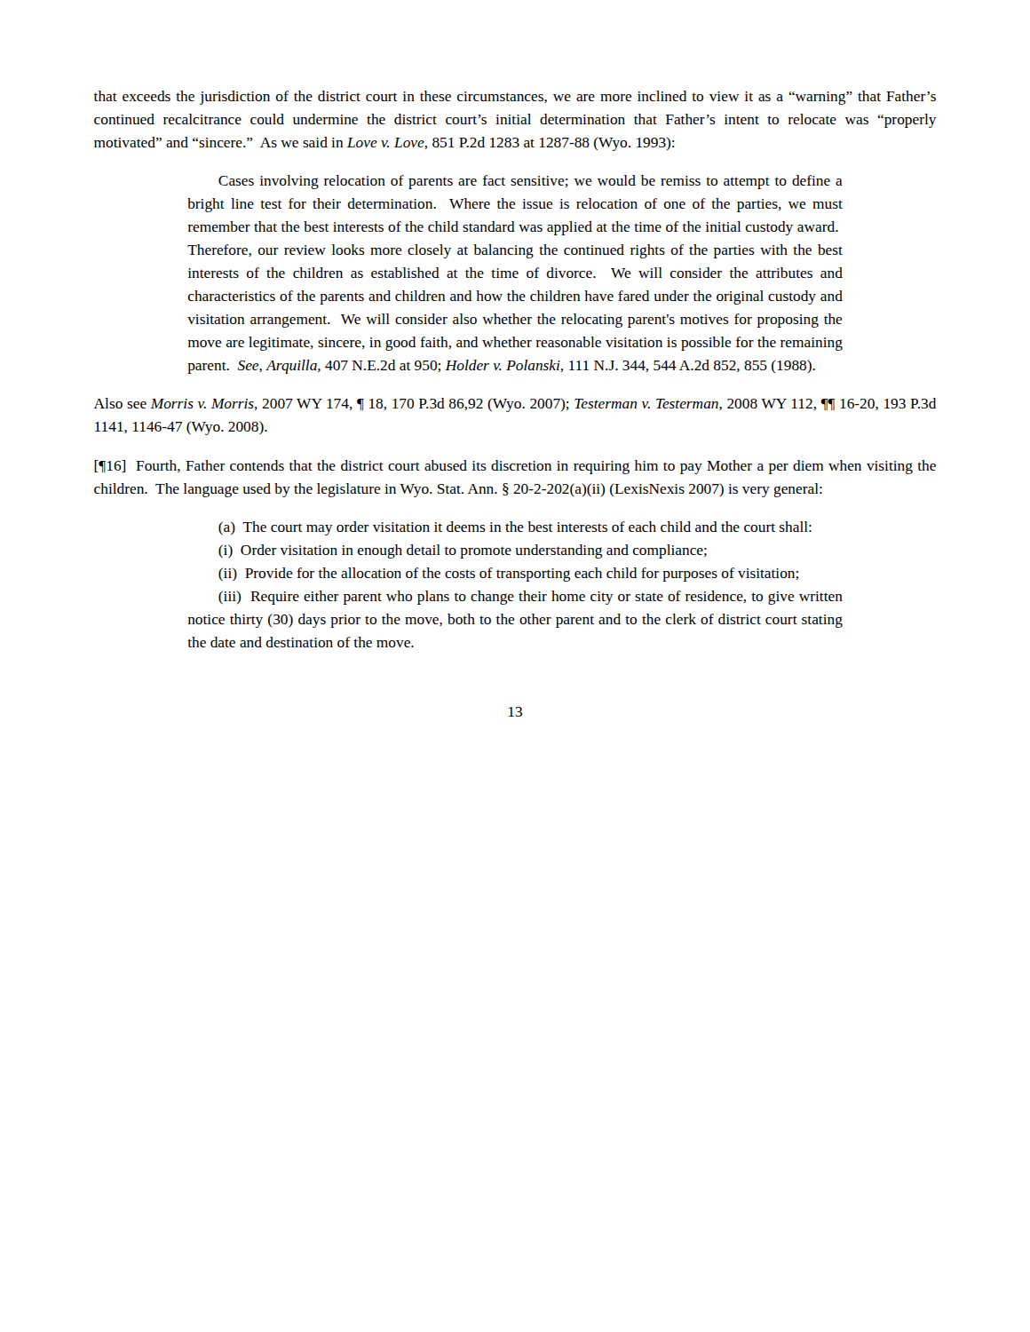that exceeds the jurisdiction of the district court in these circumstances, we are more inclined to view it as a “warning” that Father’s continued recalcitrance could undermine the district court’s initial determination that Father’s intent to relocate was “properly motivated” and “sincere.” As we said in Love v. Love, 851 P.2d 1283 at 1287-88 (Wyo. 1993):
Cases involving relocation of parents are fact sensitive; we would be remiss to attempt to define a bright line test for their determination. Where the issue is relocation of one of the parties, we must remember that the best interests of the child standard was applied at the time of the initial custody award. Therefore, our review looks more closely at balancing the continued rights of the parties with the best interests of the children as established at the time of divorce. We will consider the attributes and characteristics of the parents and children and how the children have fared under the original custody and visitation arrangement. We will consider also whether the relocating parent's motives for proposing the move are legitimate, sincere, in good faith, and whether reasonable visitation is possible for the remaining parent. See, Arquilla, 407 N.E.2d at 950; Holder v. Polanski, 111 N.J. 344, 544 A.2d 852, 855 (1988).
Also see Morris v. Morris, 2007 WY 174, ¶ 18, 170 P.3d 86,92 (Wyo. 2007); Testerman v. Testerman, 2008 WY 112, ¶¶ 16-20, 193 P.3d 1141, 1146-47 (Wyo. 2008).
[¶16] Fourth, Father contends that the district court abused its discretion in requiring him to pay Mother a per diem when visiting the children. The language used by the legislature in Wyo. Stat. Ann. § 20-2-202(a)(ii) (LexisNexis 2007) is very general:
(a) The court may order visitation it deems in the best interests of each child and the court shall:
(i) Order visitation in enough detail to promote understanding and compliance;
(ii) Provide for the allocation of the costs of transporting each child for purposes of visitation;
(iii) Require either parent who plans to change their home city or state of residence, to give written notice thirty (30) days prior to the move, both to the other parent and to the clerk of district court stating the date and destination of the move.
13